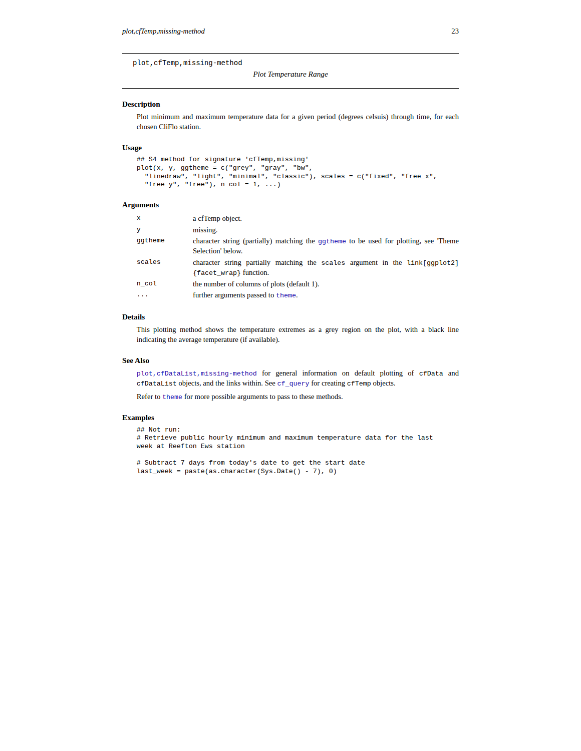plot,cfTemp,missing-method
23
plot,cfTemp,missing-method
Plot Temperature Range
Description
Plot minimum and maximum temperature data for a given period (degrees celsuis) through time, for each chosen CliFlo station.
Usage
## S4 method for signature 'cfTemp,missing'
plot(x, y, ggtheme = c("grey", "gray", "bw",
  "linedraw", "light", "minimal", "classic"), scales = c("fixed", "free_x",
  "free_y", "free"), n_col = 1, ...)
Arguments
| x | a cfTemp object. |
| y | missing. |
| ggtheme | character string (partially) matching the ggtheme to be used for plotting, see 'Theme Selection' below. |
| scales | character string partially matching the scales argument in the link[ggplot2]{facet_wrap} function. |
| n_col | the number of columns of plots (default 1). |
| ... | further arguments passed to theme . |
Details
This plotting method shows the temperature extremes as a grey region on the plot, with a black line indicating the average temperature (if available).
See Also
plot,cfDataList,missing-method for general information on default plotting of cfData and cfDataList objects, and the links within. See cf_query for creating cfTemp objects.
Refer to theme for more possible arguments to pass to these methods.
Examples
## Not run:
# Retrieve public hourly minimum and maximum temperature data for the last
week at Reefton Ews station

# Subtract 7 days from today's date to get the start date
last_week = paste(as.character(Sys.Date() - 7), 0)